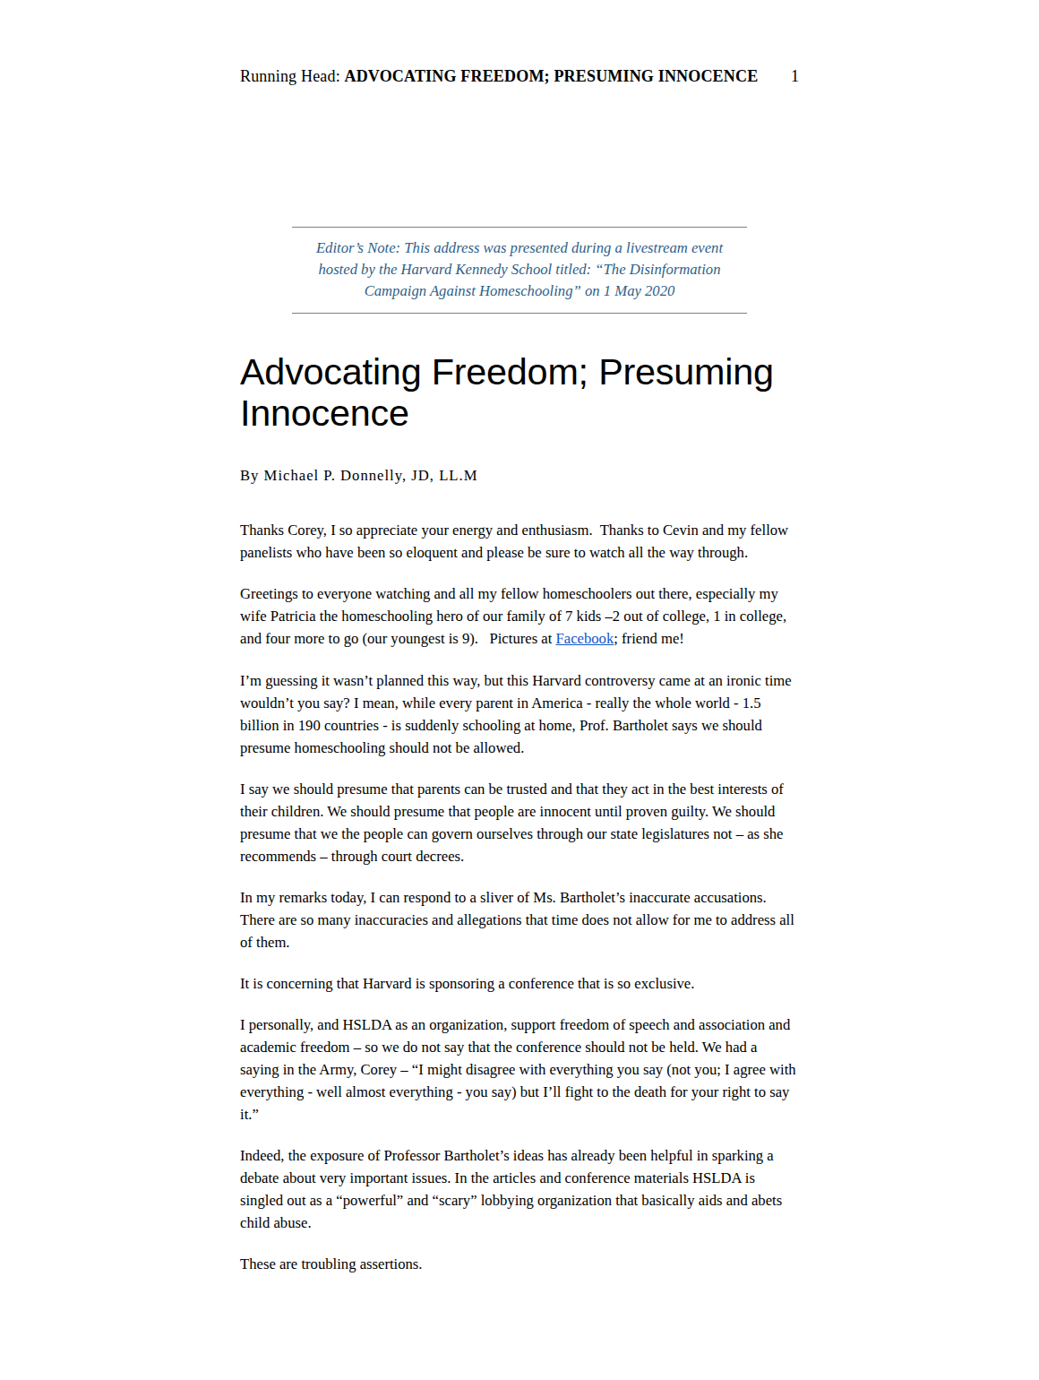Running Head: ADVOCATING FREEDOM; PRESUMING INNOCENCE
1
Editor’s Note: This address was presented during a livestream event hosted by the Harvard Kennedy School titled: “The Disinformation Campaign Against Homeschooling” on 1 May 2020
Advocating Freedom; Presuming Innocence
By Michael P. Donnelly, JD, LL.M
Thanks Corey, I so appreciate your energy and enthusiasm. Thanks to Cevin and my fellow panelists who have been so eloquent and please be sure to watch all the way through.
Greetings to everyone watching and all my fellow homeschoolers out there, especially my wife Patricia the homeschooling hero of our family of 7 kids –2 out of college, 1 in college, and four more to go (our youngest is 9). Pictures at Facebook; friend me!
I’m guessing it wasn’t planned this way, but this Harvard controversy came at an ironic time wouldn’t you say? I mean, while every parent in America - really the whole world - 1.5 billion in 190 countries - is suddenly schooling at home, Prof. Bartholet says we should presume homeschooling should not be allowed.
I say we should presume that parents can be trusted and that they act in the best interests of their children. We should presume that people are innocent until proven guilty. We should presume that we the people can govern ourselves through our state legislatures not – as she recommends – through court decrees.
In my remarks today, I can respond to a sliver of Ms. Bartholet’s inaccurate accusations. There are so many inaccuracies and allegations that time does not allow for me to address all of them.
It is concerning that Harvard is sponsoring a conference that is so exclusive.
I personally, and HSLDA as an organization, support freedom of speech and association and academic freedom – so we do not say that the conference should not be held. We had a saying in the Army, Corey – “I might disagree with everything you say (not you; I agree with everything - well almost everything - you say) but I’ll fight to the death for your right to say it.”
Indeed, the exposure of Professor Bartholet’s ideas has already been helpful in sparking a debate about very important issues. In the articles and conference materials HSLDA is singled out as a “powerful” and “scary” lobbying organization that basically aids and abets child abuse.
These are troubling assertions.